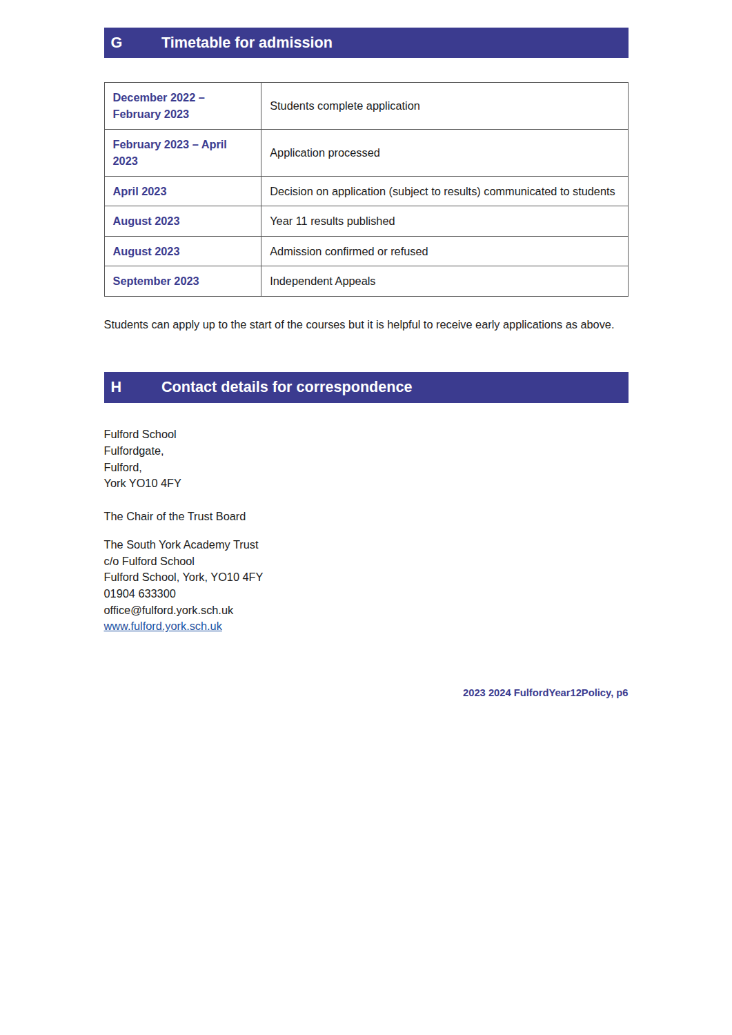GTimetable for admission
| December 2022 – February 2023 | Students complete application |
| February 2023 – April 2023 | Application processed |
| April 2023 | Decision on application (subject to results) communicated to students |
| August 2023 | Year 11 results published |
| August 2023 | Admission confirmed or refused |
| September 2023 | Independent Appeals |
Students can apply up to the start of the courses but it is helpful to receive early applications as above.
HContact details for correspondence
Fulford School
Fulfordgate,
Fulford,
York YO10 4FY
The Chair of the Trust Board
The South York Academy Trust
c/o Fulford School
Fulford School, York, YO10 4FY
01904 633300
office@fulford.york.sch.uk
www.fulford.york.sch.uk
2023 2024 FulfordYear12Policy, p6